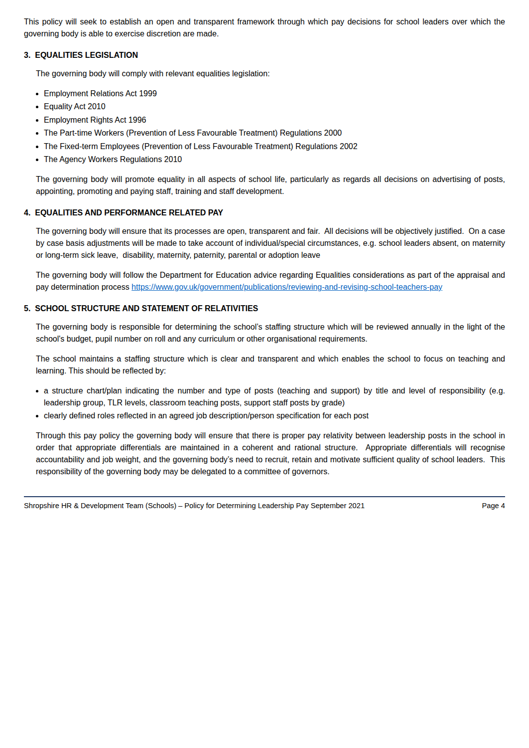This policy will seek to establish an open and transparent framework through which pay decisions for school leaders over which the governing body is able to exercise discretion are made.
3. EQUALITIES LEGISLATION
The governing body will comply with relevant equalities legislation:
Employment Relations Act 1999
Equality Act 2010
Employment Rights Act 1996
The Part-time Workers (Prevention of Less Favourable Treatment) Regulations 2000
The Fixed-term Employees (Prevention of Less Favourable Treatment) Regulations 2002
The Agency Workers Regulations 2010
The governing body will promote equality in all aspects of school life, particularly as regards all decisions on advertising of posts, appointing, promoting and paying staff, training and staff development.
4. EQUALITIES AND PERFORMANCE RELATED PAY
The governing body will ensure that its processes are open, transparent and fair. All decisions will be objectively justified. On a case by case basis adjustments will be made to take account of individual/special circumstances, e.g. school leaders absent, on maternity or long-term sick leave, disability, maternity, paternity, parental or adoption leave
The governing body will follow the Department for Education advice regarding Equalities considerations as part of the appraisal and pay determination process https://www.gov.uk/government/publications/reviewing-and-revising-school-teachers-pay
5. SCHOOL STRUCTURE AND STATEMENT OF RELATIVITIES
The governing body is responsible for determining the school’s staffing structure which will be reviewed annually in the light of the school's budget, pupil number on roll and any curriculum or other organisational requirements.
The school maintains a staffing structure which is clear and transparent and which enables the school to focus on teaching and learning. This should be reflected by:
a structure chart/plan indicating the number and type of posts (teaching and support) by title and level of responsibility (e.g. leadership group, TLR levels, classroom teaching posts, support staff posts by grade)
clearly defined roles reflected in an agreed job description/person specification for each post
Through this pay policy the governing body will ensure that there is proper pay relativity between leadership posts in the school in order that appropriate differentials are maintained in a coherent and rational structure. Appropriate differentials will recognise accountability and job weight, and the governing body’s need to recruit, retain and motivate sufficient quality of school leaders. This responsibility of the governing body may be delegated to a committee of governors.
Shropshire HR & Development Team (Schools) – Policy for Determining Leadership Pay September 2021 Page 4